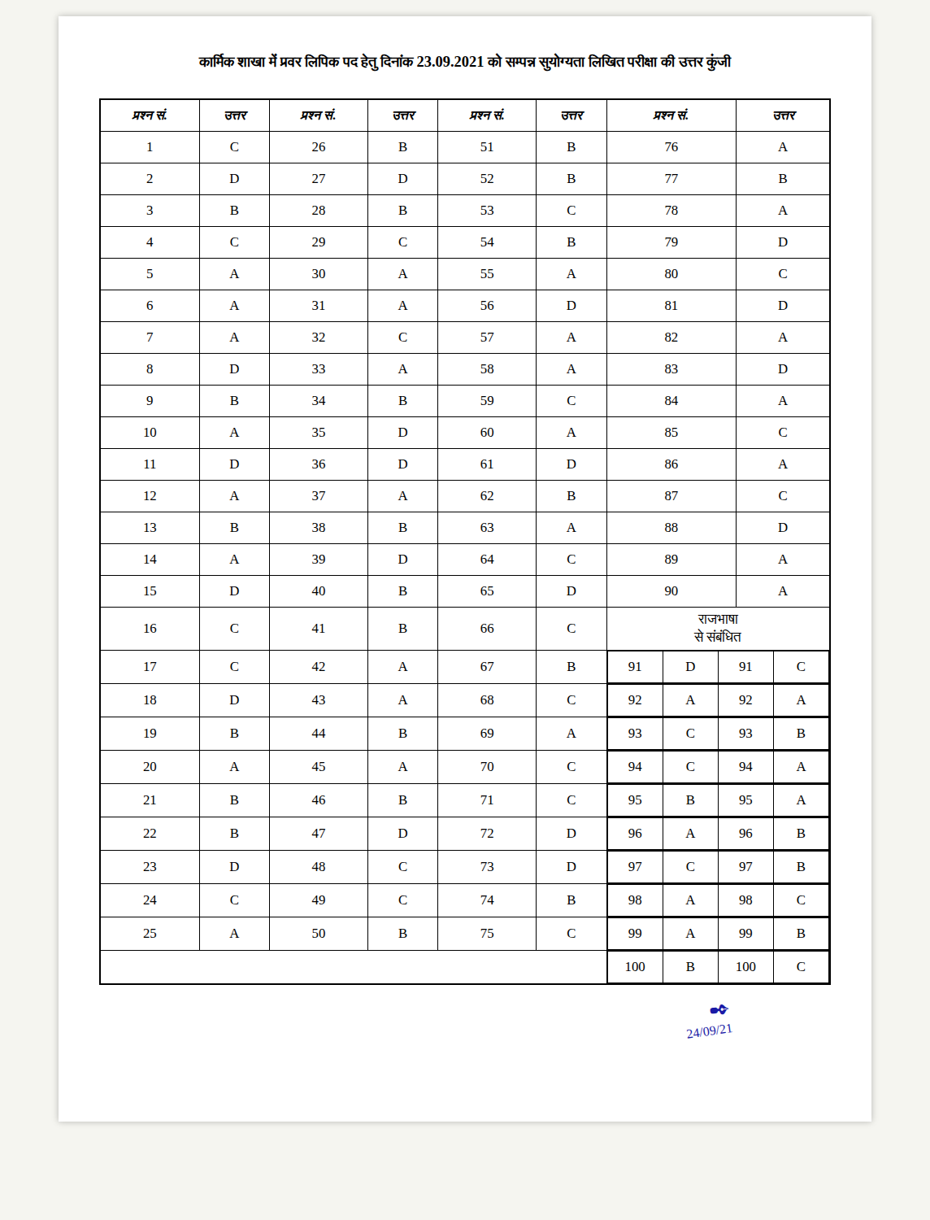कार्मिक शाखा में प्रवर लिपिक पद हेतु दिनांक 23.09.2021 को सम्पन्न सुयोग्यता लिखित परीक्षा की उत्तर कुंजी
| प्रश्न सं. | उत्तर | प्रश्न सं. | उत्तर | प्रश्न सं. | उत्तर | प्रश्न सं. | उत्तर |
| --- | --- | --- | --- | --- | --- | --- | --- |
| 1 | C | 26 | B | 51 | B | 76 | A |
| 2 | D | 27 | D | 52 | B | 77 | B |
| 3 | B | 28 | B | 53 | C | 78 | A |
| 4 | C | 29 | C | 54 | B | 79 | D |
| 5 | A | 30 | A | 55 | A | 80 | C |
| 6 | A | 31 | A | 56 | D | 81 | D |
| 7 | A | 32 | C | 57 | A | 82 | A |
| 8 | D | 33 | A | 58 | A | 83 | D |
| 9 | B | 34 | B | 59 | C | 84 | A |
| 10 | A | 35 | D | 60 | A | 85 | C |
| 11 | D | 36 | D | 61 | D | 86 | A |
| 12 | A | 37 | A | 62 | B | 87 | C |
| 13 | B | 38 | B | 63 | A | 88 | D |
| 14 | A | 39 | D | 64 | C | 89 | A |
| 15 | D | 40 | B | 65 | D | 90 | A |
| 16 | C | 41 | B | 66 | C | राजभाषा से संबंधित |
| 17 | C | 42 | A | 67 | B | / 91 / D / 91 / C / |
| 18 | D | 43 | A | 68 | C | / 92 / A / 92 / A / |
| 19 | B | 44 | B | 69 | A | / 93 / C / 93 / B / |
| 20 | A | 45 | A | 70 | C | / 94 / C / 94 / A / |
| 21 | B | 46 | B | 71 | C | / 95 / B / 95 / A / |
| 22 | B | 47 | D | 72 | D | / 96 / A / 96 / B / |
| 23 | D | 48 | C | 73 | D | / 97 / C / 97 / B / |
| 24 | C | 49 | C | 74 | B | / 98 / A / 98 / C / |
| 25 | A | 50 | B | 75 | C | / 99 / A / 99 / B / |
| | / 100 / B / 100 / C / |
✒
24/09/21